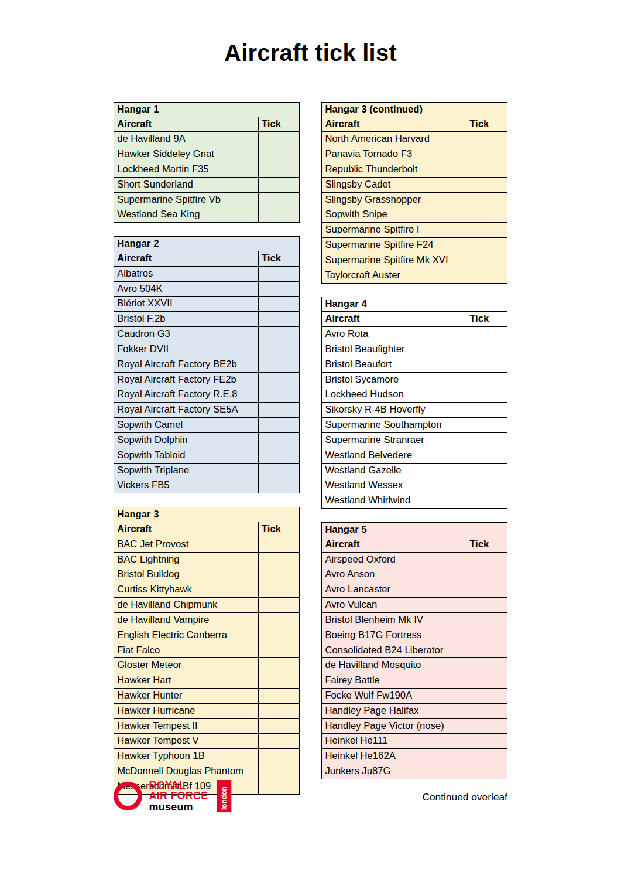Aircraft tick list
Hangar 1
| Aircraft | Tick |
| --- | --- |
| de Havilland 9A | |
| Hawker Siddeley Gnat | |
| Lockheed Martin F35 | |
| Short Sunderland | |
| Supermarine Spitfire Vb | |
| Westland Sea King | |
Hangar 2
| Aircraft | Tick |
| --- | --- |
| Albatros | |
| Avro 504K | |
| Blériot XXVII | |
| Bristol F.2b | |
| Caudron G3 | |
| Fokker DVII | |
| Royal Aircraft Factory BE2b | |
| Royal Aircraft Factory FE2b | |
| Royal Aircraft Factory R.E.8 | |
| Royal Aircraft Factory SE5A | |
| Sopwith Camel | |
| Sopwith Dolphin | |
| Sopwith Tabloid | |
| Sopwith Triplane | |
| Vickers FB5 | |
Hangar 3
| Aircraft | Tick |
| --- | --- |
| BAC Jet Provost | |
| BAC Lightning | |
| Bristol Bulldog | |
| Curtiss Kittyhawk | |
| de Havilland Chipmunk | |
| de Havilland Vampire | |
| English Electric Canberra | |
| Fiat Falco | |
| Gloster Meteor | |
| Hawker Hart | |
| Hawker Hunter | |
| Hawker Hurricane | |
| Hawker Tempest II | |
| Hawker Tempest V | |
| Hawker Typhoon 1B | |
| McDonnell Douglas Phantom | |
| Messerschmitt Bf 109 | |
Hangar 3 (continued)
| Aircraft | Tick |
| --- | --- |
| North American Harvard | |
| Panavia Tornado F3 | |
| Republic Thunderbolt | |
| Slingsby Cadet | |
| Slingsby Grasshopper | |
| Sopwith Snipe | |
| Supermarine Spitfire I | |
| Supermarine Spitfire F24 | |
| Supermarine Spitfire Mk XVI | |
| Taylorcraft Auster | |
Hangar 4
| Aircraft | Tick |
| --- | --- |
| Avro Rota | |
| Bristol Beaufighter | |
| Bristol Beaufort | |
| Bristol Sycamore | |
| Lockheed Hudson | |
| Sikorsky R-4B Hoverfly | |
| Supermarine Southampton | |
| Supermarine Stranraer | |
| Westland Belvedere | |
| Westland Gazelle | |
| Westland Wessex | |
| Westland Whirlwind | |
Hangar 5
| Aircraft | Tick |
| --- | --- |
| Airspeed Oxford | |
| Avro Anson | |
| Avro Lancaster | |
| Avro Vulcan | |
| Bristol Blenheim Mk IV | |
| Boeing B17G Fortress | |
| Consolidated B24 Liberator | |
| de Havilland Mosquito | |
| Fairey Battle | |
| Focke Wulf Fw190A | |
| Handley Page Halifax | |
| Handley Page Victor (nose) | |
| Heinkel He111 | |
| Heinkel He162A | |
| Junkers Ju87G | |
ROYAL
AIR FORCE
museum
london
Continued overleaf